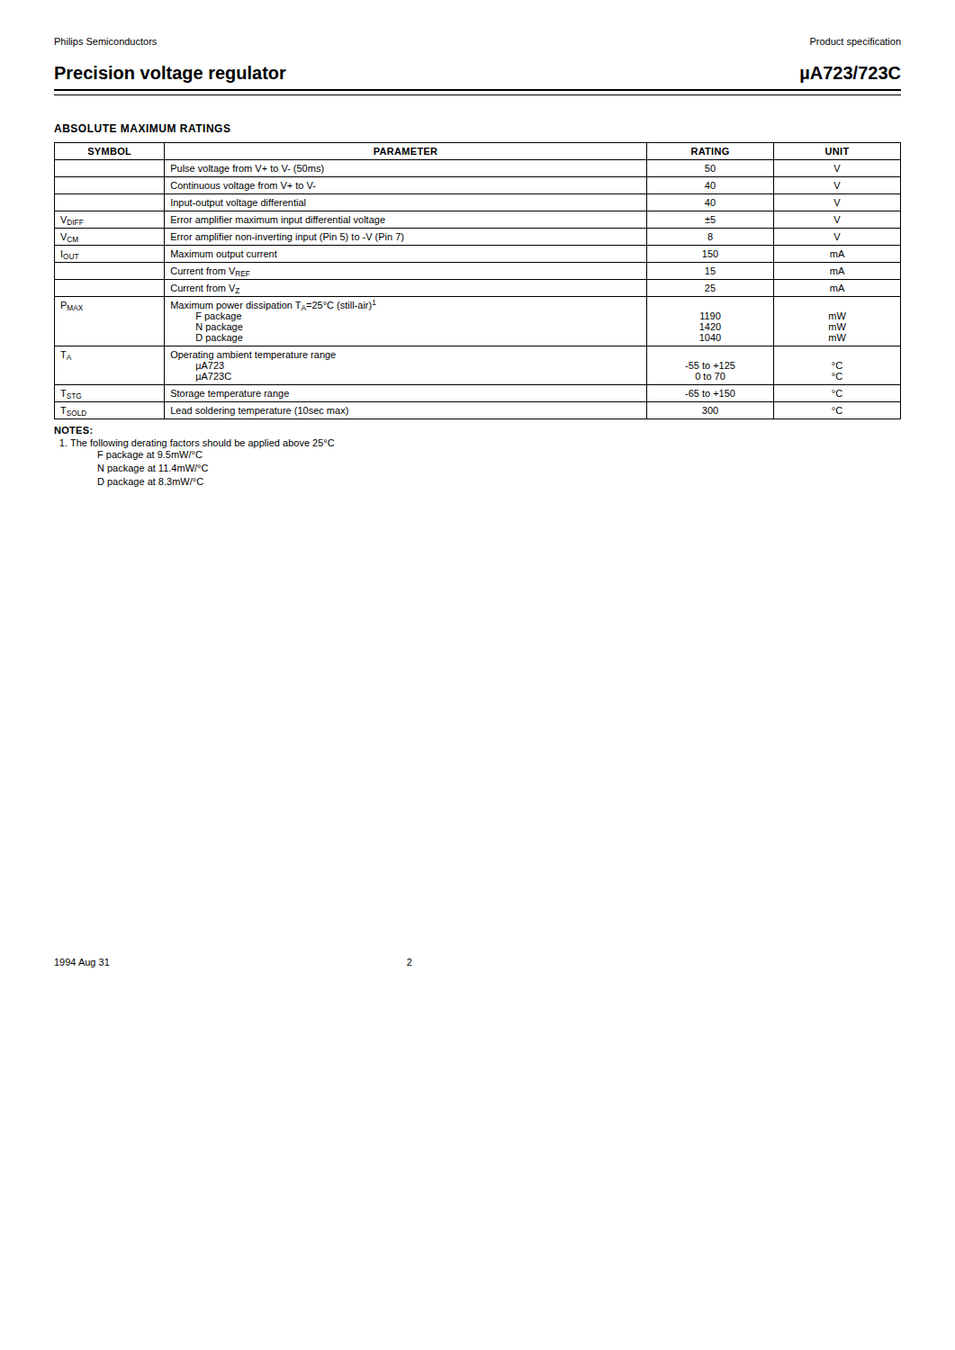Philips Semiconductors
Product specification
Precision voltage regulator
µA723/723C
ABSOLUTE MAXIMUM RATINGS
| SYMBOL | PARAMETER | RATING | UNIT |
| --- | --- | --- | --- |
| | Pulse voltage from V+ to V- (50ms) | 50 | V |
| | Continuous voltage from V+ to V- | 40 | V |
| | Input-output voltage differential | 40 | V |
| V DIFF | Error amplifier maximum input differential voltage | ±5 | V |
| V CM | Error amplifier non-inverting input (Pin 5) to -V (Pin 7) | 8 | V |
| I OUT | Maximum output current | 150 | mA |
| | Current from V REF | 15 | mA |
| | Current from V Z | 25 | mA |
| P MAX | Maximum power dissipation T A =25°C (still-air) 1 F package N package D package | 1190 1420 1040 | mW mW mW |
| T A | Operating ambient temperature range µA723 µA723C | -55 to +125 0 to 70 | °C °C |
| T STG | Storage temperature range | -65 to +150 | °C |
| T SOLD | Lead soldering temperature (10sec max) | 300 | °C |
NOTES:
The following derating factors should be applied above 25°C
F package at 9.5mW/°C
N package at 11.4mW/°C
D package at 8.3mW/°C
1994 Aug 31
2